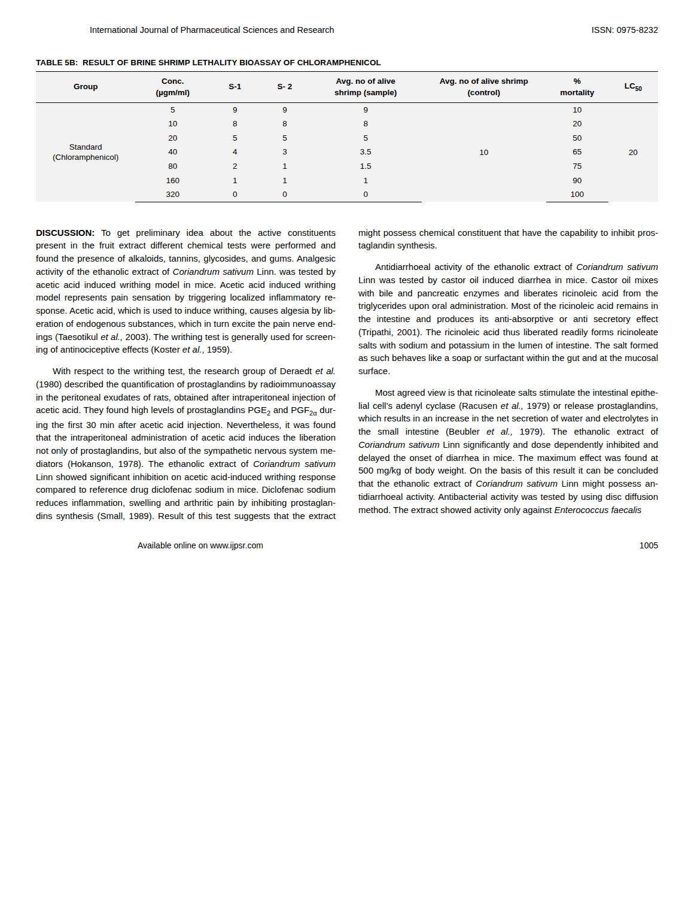International Journal of Pharmaceutical Sciences and Research ISSN: 0975-8232
TABLE 5B: RESULT OF BRINE SHRIMP LETHALITY BIOASSAY OF CHLORAMPHENICOL
| Group | Conc. (µgm/ml) | S-1 | S- 2 | Avg. no of alive shrimp (sample) | Avg. no of alive shrimp (control) | % mortality | LC 50 |
| --- | --- | --- | --- | --- | --- | --- | --- |
| Standard (Chloramphenicol) | 5 | 9 | 9 | 9 | 10 | 10 | 20 |
| 10 | 8 | 8 | 8 | 20 |
| 20 | 5 | 5 | 5 | 50 |
| 40 | 4 | 3 | 3.5 | 65 |
| 80 | 2 | 1 | 1.5 | 75 |
| 160 | 1 | 1 | 1 | 90 |
| 320 | 0 | 0 | 0 | 100 |
DISCUSSION: To get preliminary idea about the active constituents present in the fruit extract different chemical tests were performed and found the presence of alkaloids, tannins, glycosides, and gums. Analgesic activity of the ethanolic extract of Coriandrum sativum Linn. was tested by acetic acid induced writhing model in mice. Acetic acid induced writhing model represents pain sensation by triggering localized inflammatory response. Acetic acid, which is used to induce writhing, causes algesia by liberation of endogenous substances, which in turn excite the pain nerve endings (Taesotikul et al., 2003). The writhing test is generally used for screening of antinociceptive effects (Koster et al., 1959).
With respect to the writhing test, the research group of Deraedt et al. (1980) described the quantification of prostaglandins by radioimmunoassay in the peritoneal exudates of rats, obtained after intraperitoneal injection of acetic acid. They found high levels of prostaglandins PGE2 and PGF2α during the first 30 min after acetic acid injection. Nevertheless, it was found that the intraperitoneal administration of acetic acid induces the liberation not only of prostaglandins, but also of the sympathetic nervous system mediators (Hokanson, 1978). The ethanolic extract of Coriandrum sativum Linn showed significant inhibition on acetic acid-induced writhing response compared to reference drug diclofenac sodium in mice. Diclofenac sodium reduces inflammation, swelling and arthritic pain by inhibiting prostaglandins synthesis (Small, 1989). Result of this test suggests that the extract might possess chemical constituent that have the capability to inhibit prostaglandin synthesis.
Antidiarrhoeal activity of the ethanolic extract of Coriandrum sativum Linn was tested by castor oil induced diarrhea in mice. Castor oil mixes with bile and pancreatic enzymes and liberates ricinoleic acid from the triglycerides upon oral administration. Most of the ricinoleic acid remains in the intestine and produces its anti-absorptive or anti secretory effect (Tripathi, 2001). The ricinoleic acid thus liberated readily forms ricinoleate salts with sodium and potassium in the lumen of intestine. The salt formed as such behaves like a soap or surfactant within the gut and at the mucosal surface.
Most agreed view is that ricinoleate salts stimulate the intestinal epithelial cell’s adenyl cyclase (Racusen et al., 1979) or release prostaglandins, which results in an increase in the net secretion of water and electrolytes in the small intestine (Beubler et al., 1979). The ethanolic extract of Coriandrum sativum Linn significantly and dose dependently inhibited and delayed the onset of diarrhea in mice. The maximum effect was found at 500 mg/kg of body weight. On the basis of this result it can be concluded that the ethanolic extract of Coriandrum sativum Linn might possess antidiarrhoeal activity. Antibacterial activity was tested by using disc diffusion method. The extract showed activity only against Enterococcus faecalis
Available online on www.ijpsr.com 1005